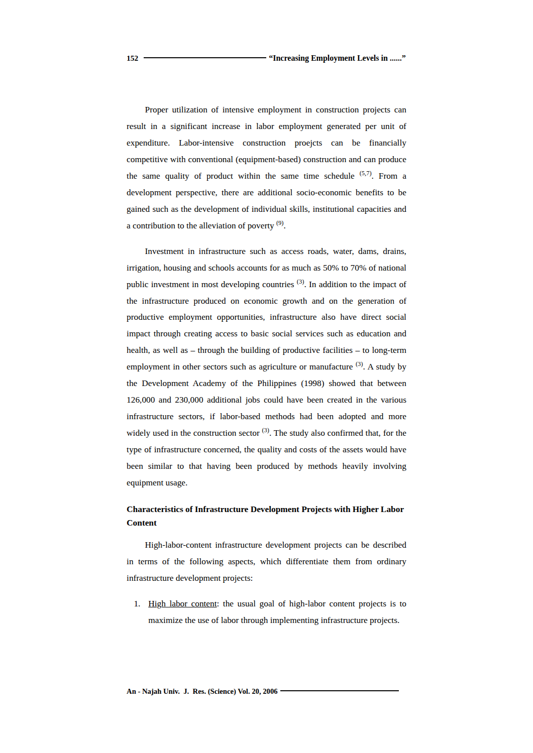152 “Increasing Employment Levels in ......”
Proper utilization of intensive employment in construction projects can result in a significant increase in labor employment generated per unit of expenditure. Labor-intensive construction proejcts can be financially competitive with conventional (equipment-based) construction and can produce the same quality of product within the same time schedule (5,7). From a development perspective, there are additional socio-economic benefits to be gained such as the development of individual skills, institutional capacities and a contribution to the alleviation of poverty (9).
Investment in infrastructure such as access roads, water, dams, drains, irrigation, housing and schools accounts for as much as 50% to 70% of national public investment in most developing countries (3). In addition to the impact of the infrastructure produced on economic growth and on the generation of productive employment opportunities, infrastructure also have direct social impact through creating access to basic social services such as education and health, as well as – through the building of productive facilities – to long-term employment in other sectors such as agriculture or manufacture (3). A study by the Development Academy of the Philippines (1998) showed that between 126,000 and 230,000 additional jobs could have been created in the various infrastructure sectors, if labor-based methods had been adopted and more widely used in the construction sector (3). The study also confirmed that, for the type of infrastructure concerned, the quality and costs of the assets would have been similar to that having been produced by methods heavily involving equipment usage.
Characteristics of Infrastructure Development Projects with Higher Labor Content
High-labor-content infrastructure development projects can be described in terms of the following aspects, which differentiate them from ordinary infrastructure development projects:
High labor content: the usual goal of high-labor content projects is to maximize the use of labor through implementing infrastructure projects.
An - Najah Univ. J. Res. (Science) Vol. 20, 2006